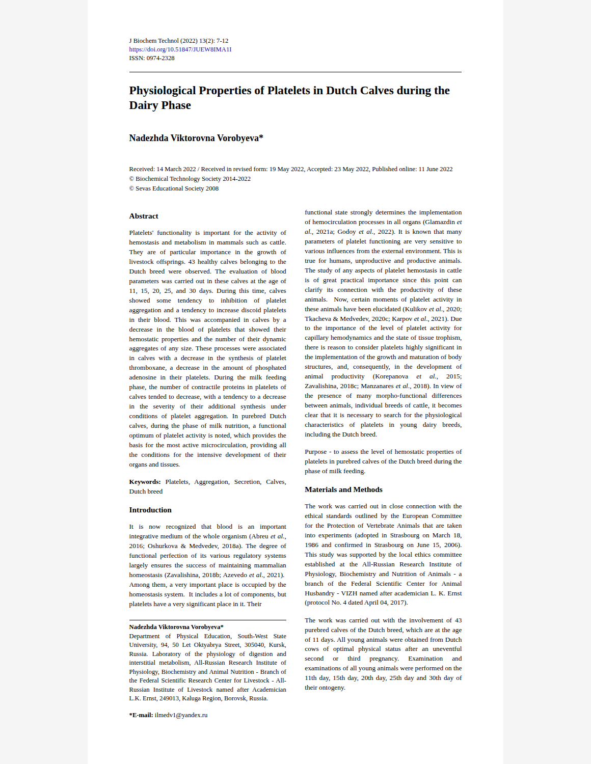J Biochem Technol (2022) 13(2): 7-12
https://doi.org/10.51847/JUEW8IMA1I
ISSN: 0974-2328
Physiological Properties of Platelets in Dutch Calves during the Dairy Phase
Nadezhda Viktorovna Vorobyeva*
Received: 14 March 2022 / Received in revised form: 19 May 2022, Accepted: 23 May 2022, Published online: 11 June 2022
© Biochemical Technology Society 2014-2022
© Sevas Educational Society 2008
Abstract
Platelets' functionality is important for the activity of hemostasis and metabolism in mammals such as cattle. They are of particular importance in the growth of livestock offsprings. 43 healthy calves belonging to the Dutch breed were observed. The evaluation of blood parameters was carried out in these calves at the age of 11, 15, 20, 25, and 30 days. During this time, calves showed some tendency to inhibition of platelet aggregation and a tendency to increase discoid platelets in their blood. This was accompanied in calves by a decrease in the blood of platelets that showed their hemostatic properties and the number of their dynamic aggregates of any size. These processes were associated in calves with a decrease in the synthesis of platelet thromboxane, a decrease in the amount of phosphated adenosine in their platelets. During the milk feeding phase, the number of contractile proteins in platelets of calves tended to decrease, with a tendency to a decrease in the severity of their additional synthesis under conditions of platelet aggregation. In purebred Dutch calves, during the phase of milk nutrition, a functional optimum of platelet activity is noted, which provides the basis for the most active microcirculation, providing all the conditions for the intensive development of their organs and tissues.
Keywords: Platelets, Aggregation, Secretion, Calves, Dutch breed
Introduction
It is now recognized that blood is an important integrative medium of the whole organism (Abreu et al., 2016; Oshurkova & Medvedev, 2018a). The degree of functional perfection of its various regulatory systems largely ensures the success of maintaining mammalian homeostasis (Zavalishina, 2018b; Azevedo et al., 2021). Among them, a very important place is occupied by the homeostasis system. It includes a lot of components, but platelets have a very significant place in it. Their
Nadezhda Viktorovna Vorobyeva*
Department of Physical Education, South-West State University, 94, 50 Let Oktyabrya Street, 305040, Kursk, Russia. Laboratory of the physiology of digestion and interstitial metabolism, All-Russian Research Institute of Physiology, Biochemistry and Animal Nutrition - Branch of the Federal Scientific Research Center for Livestock - All-Russian Institute of Livestock named after Academician L.K. Ernst, 249013, Kaluga Region, Borovsk, Russia.
*E-mail: ilmedv1@yandex.ru
functional state strongly determines the implementation of hemocirculation processes in all organs (Glamazdin et al., 2021a; Godoy et al., 2022). It is known that many parameters of platelet functioning are very sensitive to various influences from the external environment. This is true for humans, unproductive and productive animals. The study of any aspects of platelet hemostasis in cattle is of great practical importance since this point can clarify its connection with the productivity of these animals. Now, certain moments of platelet activity in these animals have been elucidated (Kulikov et al., 2020; Tkacheva & Medvedev, 2020c; Karpov et al., 2021). Due to the importance of the level of platelet activity for capillary hemodynamics and the state of tissue trophism, there is reason to consider platelets highly significant in the implementation of the growth and maturation of body structures, and, consequently, in the development of animal productivity (Korepanova et al., 2015; Zavalishina, 2018c; Manzanares et al., 2018). In view of the presence of many morpho-functional differences between animals, individual breeds of cattle, it becomes clear that it is necessary to search for the physiological characteristics of platelets in young dairy breeds, including the Dutch breed.
Purpose - to assess the level of hemostatic properties of platelets in purebred calves of the Dutch breed during the phase of milk feeding.
Materials and Methods
The work was carried out in close connection with the ethical standards outlined by the European Committee for the Protection of Vertebrate Animals that are taken into experiments (adopted in Strasbourg on March 18, 1986 and confirmed in Strasbourg on June 15, 2006). This study was supported by the local ethics committee established at the All-Russian Research Institute of Physiology, Biochemistry and Nutrition of Animals - a branch of the Federal Scientific Center for Animal Husbandry - VIZH named after academician L. K. Ernst (protocol No. 4 dated April 04, 2017).
The work was carried out with the involvement of 43 purebred calves of the Dutch breed, which are at the age of 11 days. All young animals were obtained from Dutch cows of optimal physical status after an uneventful second or third pregnancy. Examination and examinations of all young animals were performed on the 11th day, 15th day, 20th day, 25th day and 30th day of their ontogeny.